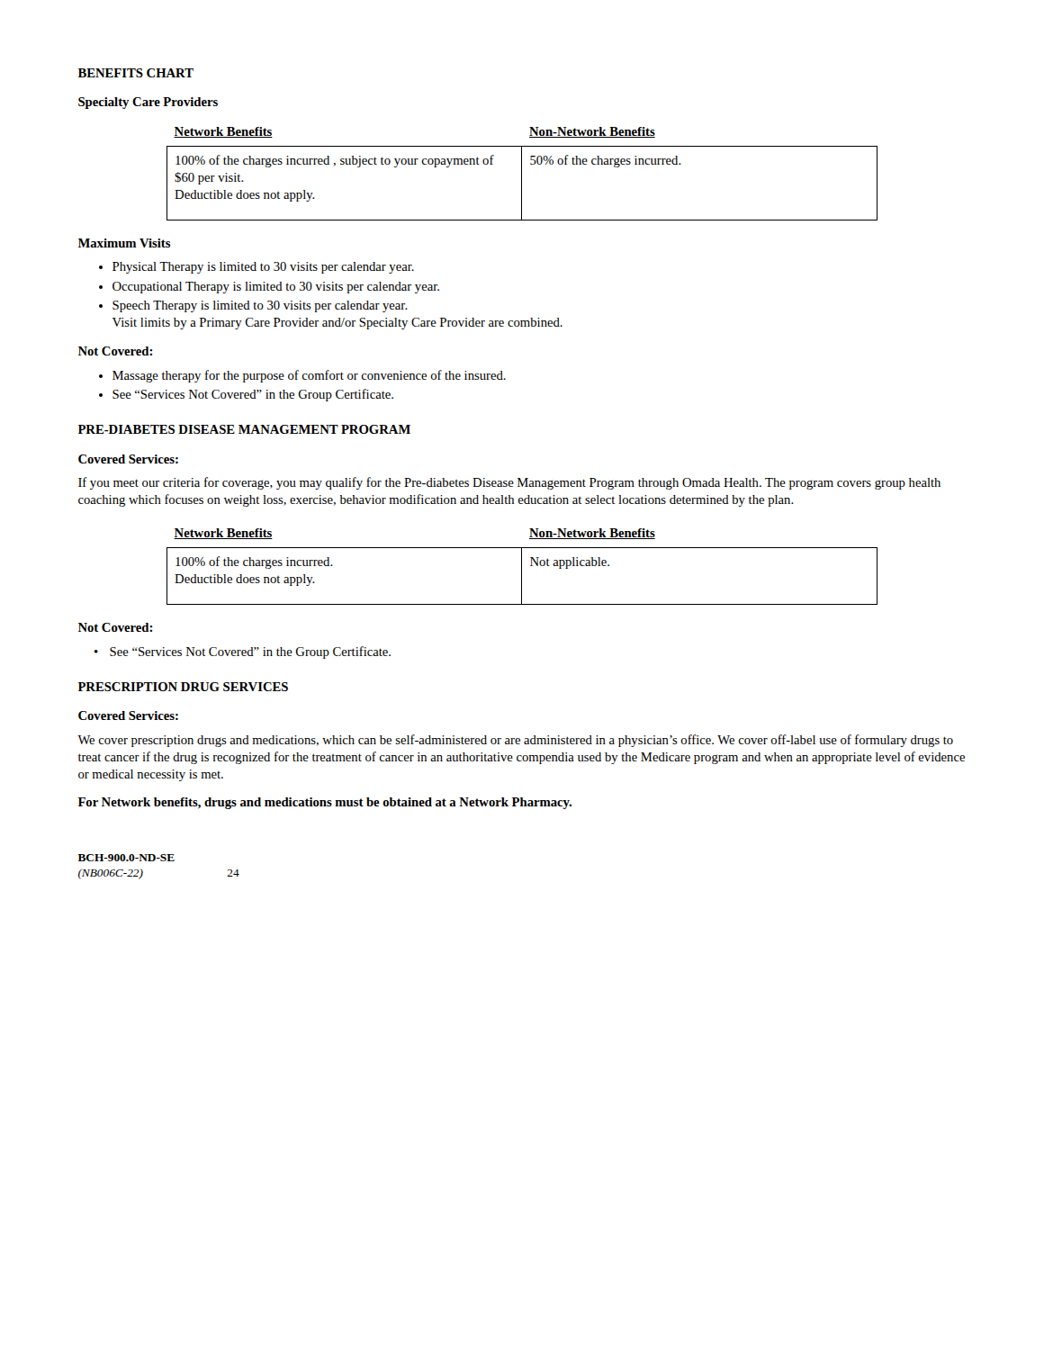BENEFITS CHART
Specialty Care Providers
| Network Benefits | Non-Network Benefits |
| 100% of the charges incurred , subject to your copayment of $60 per visit. Deductible does not apply. | 50% of the charges incurred. |
Maximum Visits
Physical Therapy is limited to 30 visits per calendar year.
Occupational Therapy is limited to 30 visits per calendar year.
Speech Therapy is limited to 30 visits per calendar year.
Visit limits by a Primary Care Provider and/or Specialty Care Provider are combined.
Not Covered:
Massage therapy for the purpose of comfort or convenience of the insured.
See “Services Not Covered” in the Group Certificate.
PRE-DIABETES DISEASE MANAGEMENT PROGRAM
Covered Services:
If you meet our criteria for coverage, you may qualify for the Pre-diabetes Disease Management Program through Omada Health. The program covers group health coaching which focuses on weight loss, exercise, behavior modification and health education at select locations determined by the plan.
| Network Benefits | Non-Network Benefits |
| 100% of the charges incurred. Deductible does not apply. | Not applicable. |
Not Covered:
See “Services Not Covered” in the Group Certificate.
PRESCRIPTION DRUG SERVICES
Covered Services:
We cover prescription drugs and medications, which can be self-administered or are administered in a physician’s office. We cover off-label use of formulary drugs to treat cancer if the drug is recognized for the treatment of cancer in an authoritative compendia used by the Medicare program and when an appropriate level of evidence or medical necessity is met.
For Network benefits, drugs and medications must be obtained at a Network Pharmacy.
BCH-900.0-ND-SE
(NB006C-22) 24